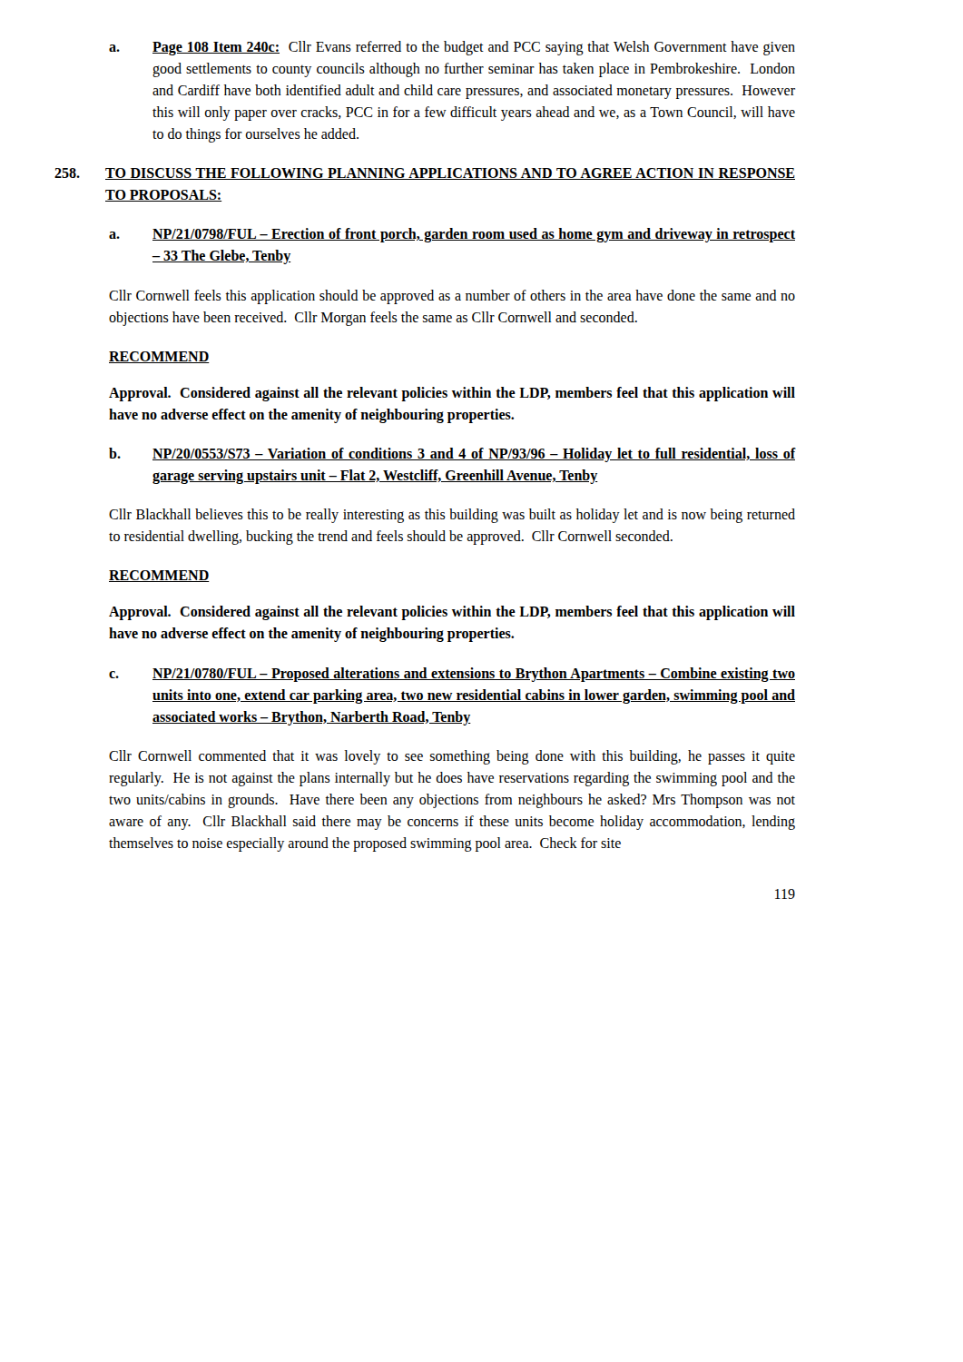a.
Page 108 Item 240c: Cllr Evans referred to the budget and PCC saying that Welsh Government have given good settlements to county councils although no further seminar has taken place in Pembrokeshire. London and Cardiff have both identified adult and child care pressures, and associated monetary pressures. However this will only paper over cracks, PCC in for a few difficult years ahead and we, as a Town Council, will have to do things for ourselves he added.
258.
TO DISCUSS THE FOLLOWING PLANNING APPLICATIONS AND TO AGREE ACTION IN RESPONSE TO PROPOSALS:
a.
NP/21/0798/FUL – Erection of front porch, garden room used as home gym and driveway in retrospect – 33 The Glebe, Tenby
Cllr Cornwell feels this application should be approved as a number of others in the area have done the same and no objections have been received. Cllr Morgan feels the same as Cllr Cornwell and seconded.
RECOMMEND
Approval. Considered against all the relevant policies within the LDP, members feel that this application will have no adverse effect on the amenity of neighbouring properties.
b.
NP/20/0553/S73 – Variation of conditions 3 and 4 of NP/93/96 – Holiday let to full residential, loss of garage serving upstairs unit – Flat 2, Westcliff, Greenhill Avenue, Tenby
Cllr Blackhall believes this to be really interesting as this building was built as holiday let and is now being returned to residential dwelling, bucking the trend and feels should be approved. Cllr Cornwell seconded.
RECOMMEND
Approval. Considered against all the relevant policies within the LDP, members feel that this application will have no adverse effect on the amenity of neighbouring properties.
c.
NP/21/0780/FUL – Proposed alterations and extensions to Brython Apartments – Combine existing two units into one, extend car parking area, two new residential cabins in lower garden, swimming pool and associated works – Brython, Narberth Road, Tenby
Cllr Cornwell commented that it was lovely to see something being done with this building, he passes it quite regularly. He is not against the plans internally but he does have reservations regarding the swimming pool and the two units/cabins in grounds. Have there been any objections from neighbours he asked? Mrs Thompson was not aware of any. Cllr Blackhall said there may be concerns if these units become holiday accommodation, lending themselves to noise especially around the proposed swimming pool area. Check for site
119